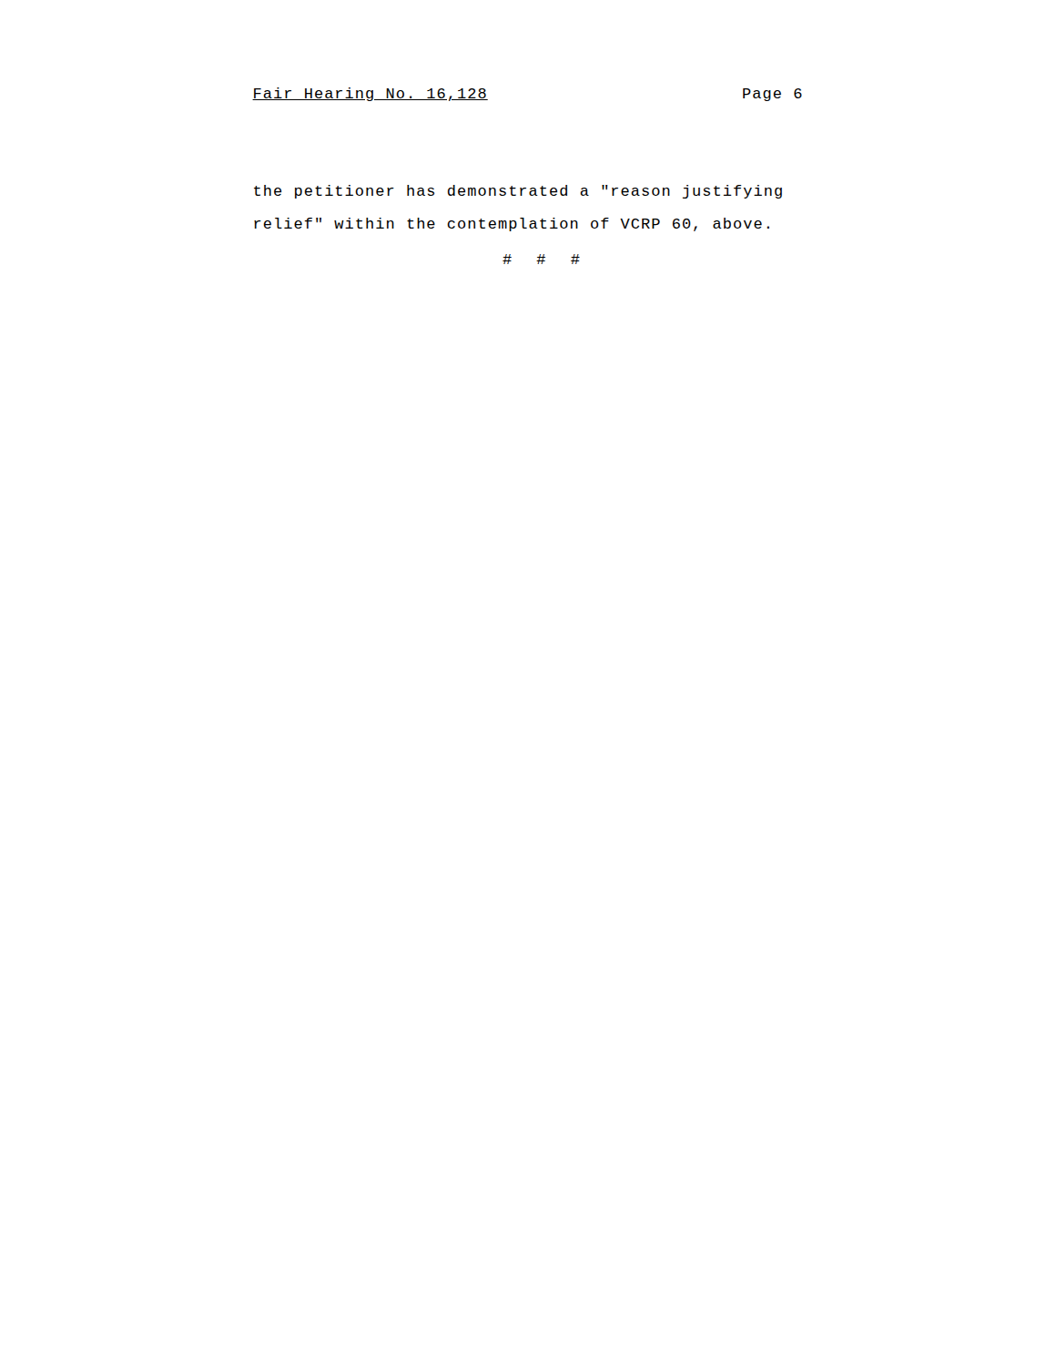Fair Hearing No. 16,128 Page 6
the petitioner has demonstrated a "reason justifying relief" within the contemplation of VCRP 60, above.
# # #